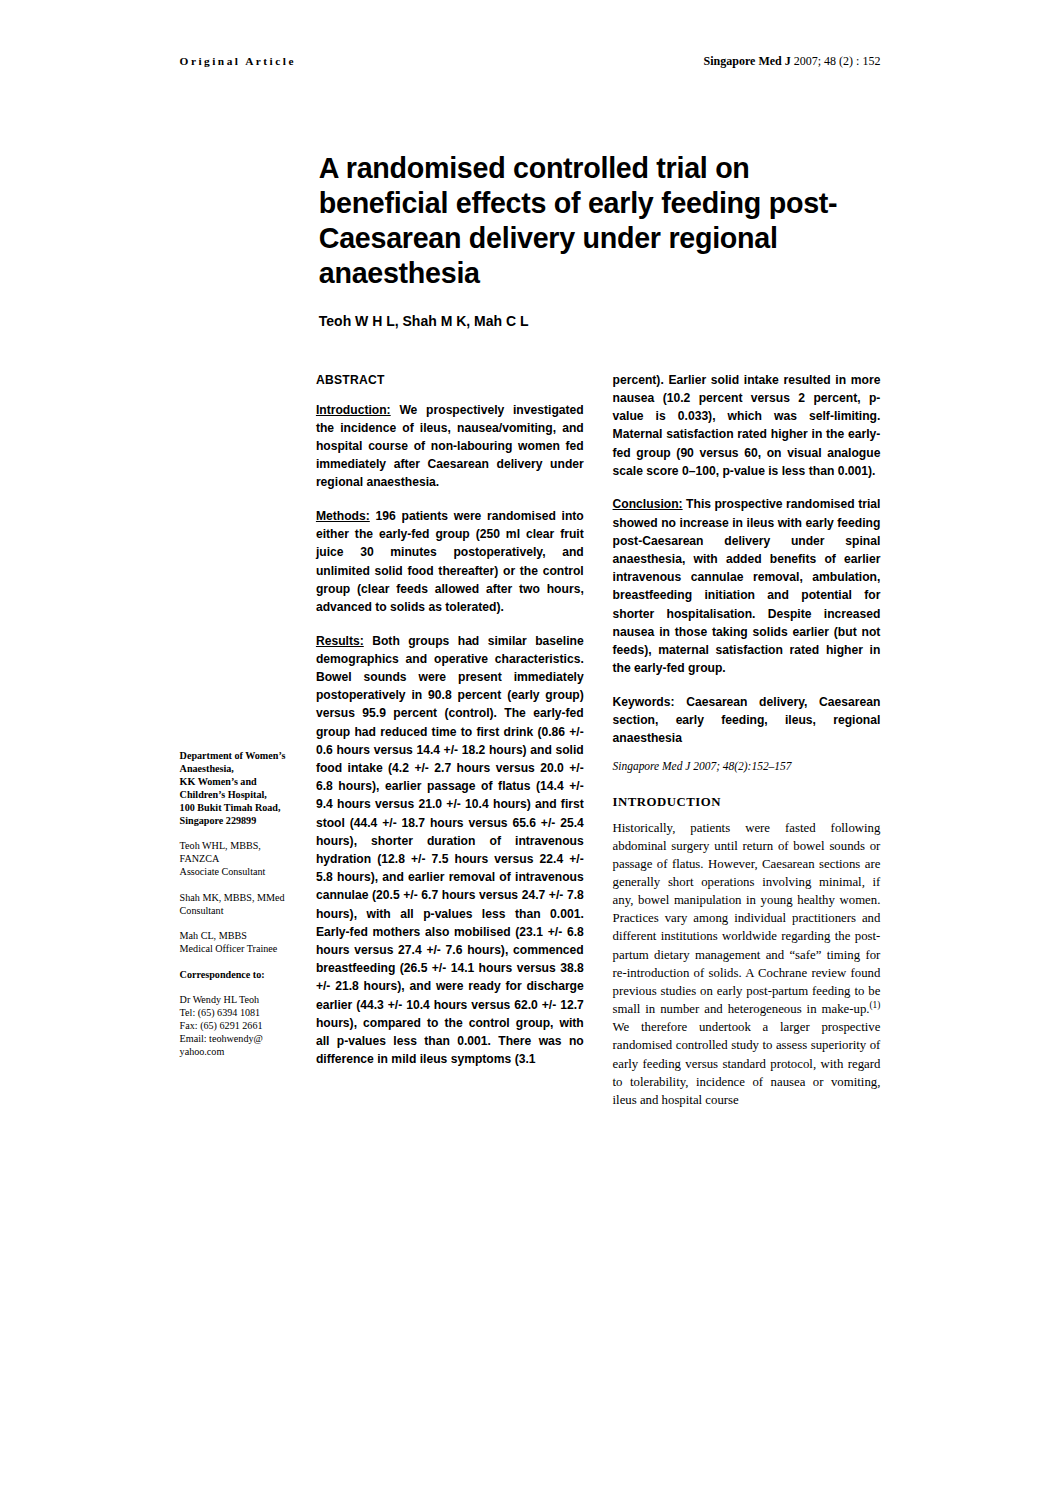Original Article
Singapore Med J 2007; 48 (2) : 152
A randomised controlled trial on beneficial effects of early feeding post-Caesarean delivery under regional anaesthesia
Teoh W H L, Shah M K, Mah C L
Department of Women’s Anaesthesia,
KK Women’s and Children’s Hospital,
100 Bukit Timah Road,
Singapore 229899
Teoh WHL, MBBS, FANZCA
Associate Consultant
Shah MK, MBBS, MMed
Consultant
Mah CL, MBBS
Medical Officer Trainee
Correspondence to:
Dr Wendy HL Teoh
Tel: (65) 6394 1081
Fax: (65) 6291 2661
Email: teohwendy@
yahoo.com
ABSTRACT
Introduction: We prospectively investigated the incidence of ileus, nausea/vomiting, and hospital course of non-labouring women fed immediately after Caesarean delivery under regional anaesthesia.
Methods: 196 patients were randomised into either the early-fed group (250 ml clear fruit juice 30 minutes postoperatively, and unlimited solid food thereafter) or the control group (clear feeds allowed after two hours, advanced to solids as tolerated).
Results: Both groups had similar baseline demographics and operative characteristics. Bowel sounds were present immediately postoperatively in 90.8 percent (early group) versus 95.9 percent (control). The early-fed group had reduced time to first drink (0.86 +/- 0.6 hours versus 14.4 +/- 18.2 hours) and solid food intake (4.2 +/- 2.7 hours versus 20.0 +/- 6.8 hours), earlier passage of flatus (14.4 +/- 9.4 hours versus 21.0 +/- 10.4 hours) and first stool (44.4 +/- 18.7 hours versus 65.6 +/- 25.4 hours), shorter duration of intravenous hydration (12.8 +/- 7.5 hours versus 22.4 +/- 5.8 hours), and earlier removal of intravenous cannulae (20.5 +/- 6.7 hours versus 24.7 +/- 7.8 hours), with all p-values less than 0.001. Early-fed mothers also mobilised (23.1 +/- 6.8 hours versus 27.4 +/- 7.6 hours), commenced breastfeeding (26.5 +/- 14.1 hours versus 38.8 +/- 21.8 hours), and were ready for discharge earlier (44.3 +/- 10.4 hours versus 62.0 +/- 12.7 hours), compared to the control group, with all p-values less than 0.001. There was no difference in mild ileus symptoms (3.1
percent). Earlier solid intake resulted in more nausea (10.2 percent versus 2 percent, p-value is 0.033), which was self-limiting. Maternal satisfaction rated higher in the early-fed group (90 versus 60, on visual analogue scale score 0–100, p-value is less than 0.001).
Conclusion: This prospective randomised trial showed no increase in ileus with early feeding post-Caesarean delivery under spinal anaesthesia, with added benefits of earlier intravenous cannulae removal, ambulation, breastfeeding initiation and potential for shorter hospitalisation. Despite increased nausea in those taking solids earlier (but not feeds), maternal satisfaction rated higher in the early-fed group.
Keywords: Caesarean delivery, Caesarean section, early feeding, ileus, regional anaesthesia
Singapore Med J 2007; 48(2):152–157
INTRODUCTION
Historically, patients were fasted following abdominal surgery until return of bowel sounds or passage of flatus. However, Caesarean sections are generally short operations involving minimal, if any, bowel manipulation in young healthy women. Practices vary among individual practitioners and different institutions worldwide regarding the post-partum dietary management and “safe” timing for re-introduction of solids. A Cochrane review found previous studies on early post-partum feeding to be small in number and heterogeneous in make-up.(1) We therefore undertook a larger prospective randomised controlled study to assess superiority of early feeding versus standard protocol, with regard to tolerability, incidence of nausea or vomiting, ileus and hospital course